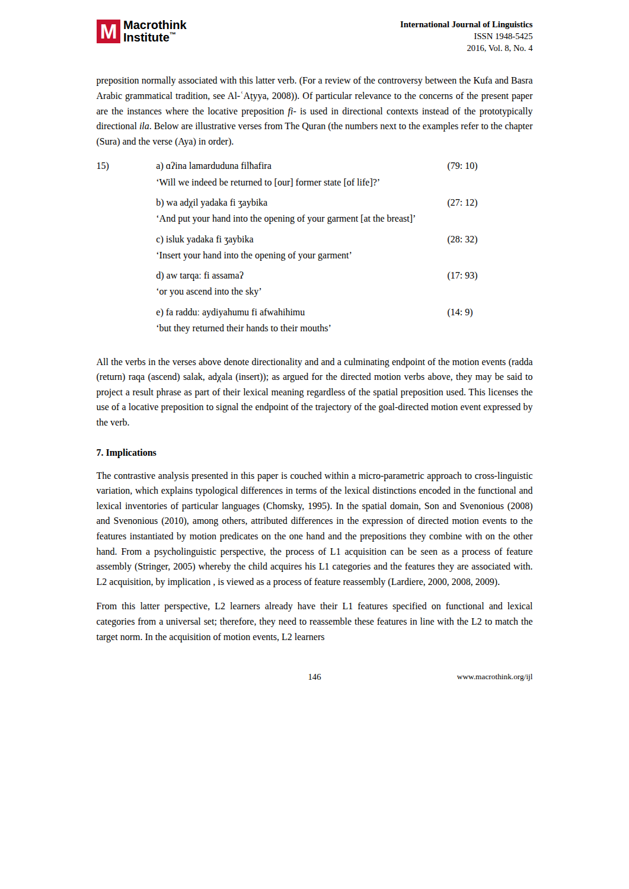MMacrothinkInstitute™
International Journal of Linguistics
ISSN 1948-5425
2016, Vol. 8, No. 4
preposition normally associated with this latter verb. (For a review of the controversy between the Kufa and Basra Arabic grammatical tradition, see Al-ʿAṭyya, 2008)). Of particular relevance to the concerns of the present paper are the instances where the locative preposition fi- is used in directional contexts instead of the prototypically directional ila. Below are illustrative verses from The Quran (the numbers next to the examples refer to the chapter (Sura) and the verse (Aya) in order).
15)
a) ɑʔina lamarduduna filħafira (79: 10)
‘Will we indeed be returned to [our] former state [of life]?’
b) wa adχil yadaka fi ʒaybika (27: 12)
‘And put your hand into the opening of your garment [at the breast]’
c) isluk yadaka fi ʒaybika (28: 32)
‘Insert your hand into the opening of your garment’
d) aw tarqaː fi assamaʔ (17: 93)
‘or you ascend into the sky’
e) fa radduː aydiyahumu fi afwahihimu (14: 9)
‘but they returned their hands to their mouths’
All the verbs in the verses above denote directionality and and a culminating endpoint of the motion events (radda (return) raqa (ascend) salak, adχala (insert)); as argued for the directed motion verbs above, they may be said to project a result phrase as part of their lexical meaning regardless of the spatial preposition used. This licenses the use of a locative preposition to signal the endpoint of the trajectory of the goal-directed motion event expressed by the verb.
7. Implications
The contrastive analysis presented in this paper is couched within a micro-parametric approach to cross-linguistic variation, which explains typological differences in terms of the lexical distinctions encoded in the functional and lexical inventories of particular languages (Chomsky, 1995). In the spatial domain, Son and Svenonious (2008) and Svenonious (2010), among others, attributed differences in the expression of directed motion events to the features instantiated by motion predicates on the one hand and the prepositions they combine with on the other hand. From a psycholinguistic perspective, the process of L1 acquisition can be seen as a process of feature assembly (Stringer, 2005) whereby the child acquires his L1 categories and the features they are associated with. L2 acquisition, by implication , is viewed as a process of feature reassembly (Lardiere, 2000, 2008, 2009).
From this latter perspective, L2 learners already have their L1 features specified on functional and lexical categories from a universal set; therefore, they need to reassemble these features in line with the L2 to match the target norm. In the acquisition of motion events, L2 learners
146 www.macrothink.org/ijl